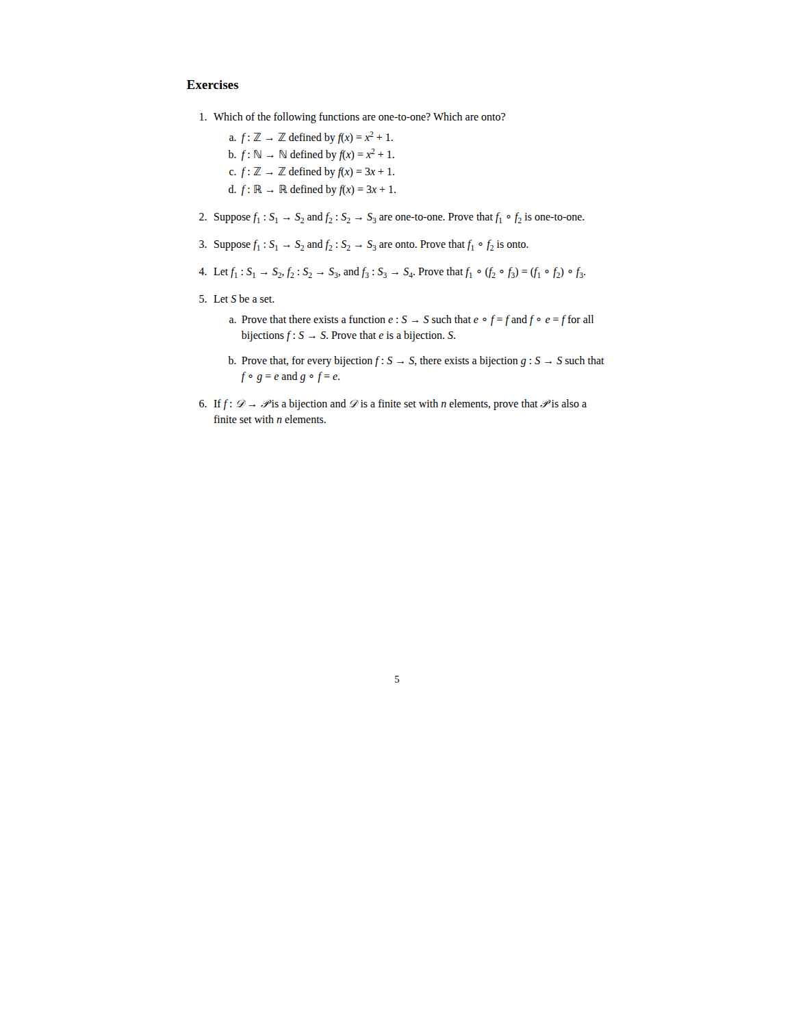Exercises
Which of the following functions are one-to-one? Which are onto?
f : ℤ → ℤ defined by f(x) = x2 + 1.
f : ℕ → ℕ defined by f(x) = x2 + 1.
f : ℤ → ℤ defined by f(x) = 3x + 1.
f : ℝ → ℝ defined by f(x) = 3x + 1.
Suppose f1 : S1 → S2 and f2 : S2 → S3 are one-to-one. Prove that f1 ∘ f2 is one-to-one.
Suppose f1 : S1 → S2 and f2 : S2 → S3 are onto. Prove that f1 ∘ f2 is onto.
Let f1 : S1 → S2, f2 : S2 → S3, and f3 : S3 → S4. Prove that f1 ∘ (f2 ∘ f3) = (f1 ∘ f2) ∘ f3.
Let S be a set.
Prove that there exists a function e : S → S such that e ∘ f = f and f ∘ e = f for all bijections f : S → S. Prove that e is a bijection. S.
Prove that, for every bijection f : S → S, there exists a bijection g : S → S such that f ∘ g = e and g ∘ f = e.
If f : 𝒟 → 𝒫 is a bijection and 𝒟 is a finite set with n elements, prove that 𝒫 is also a finite set with n elements.
5